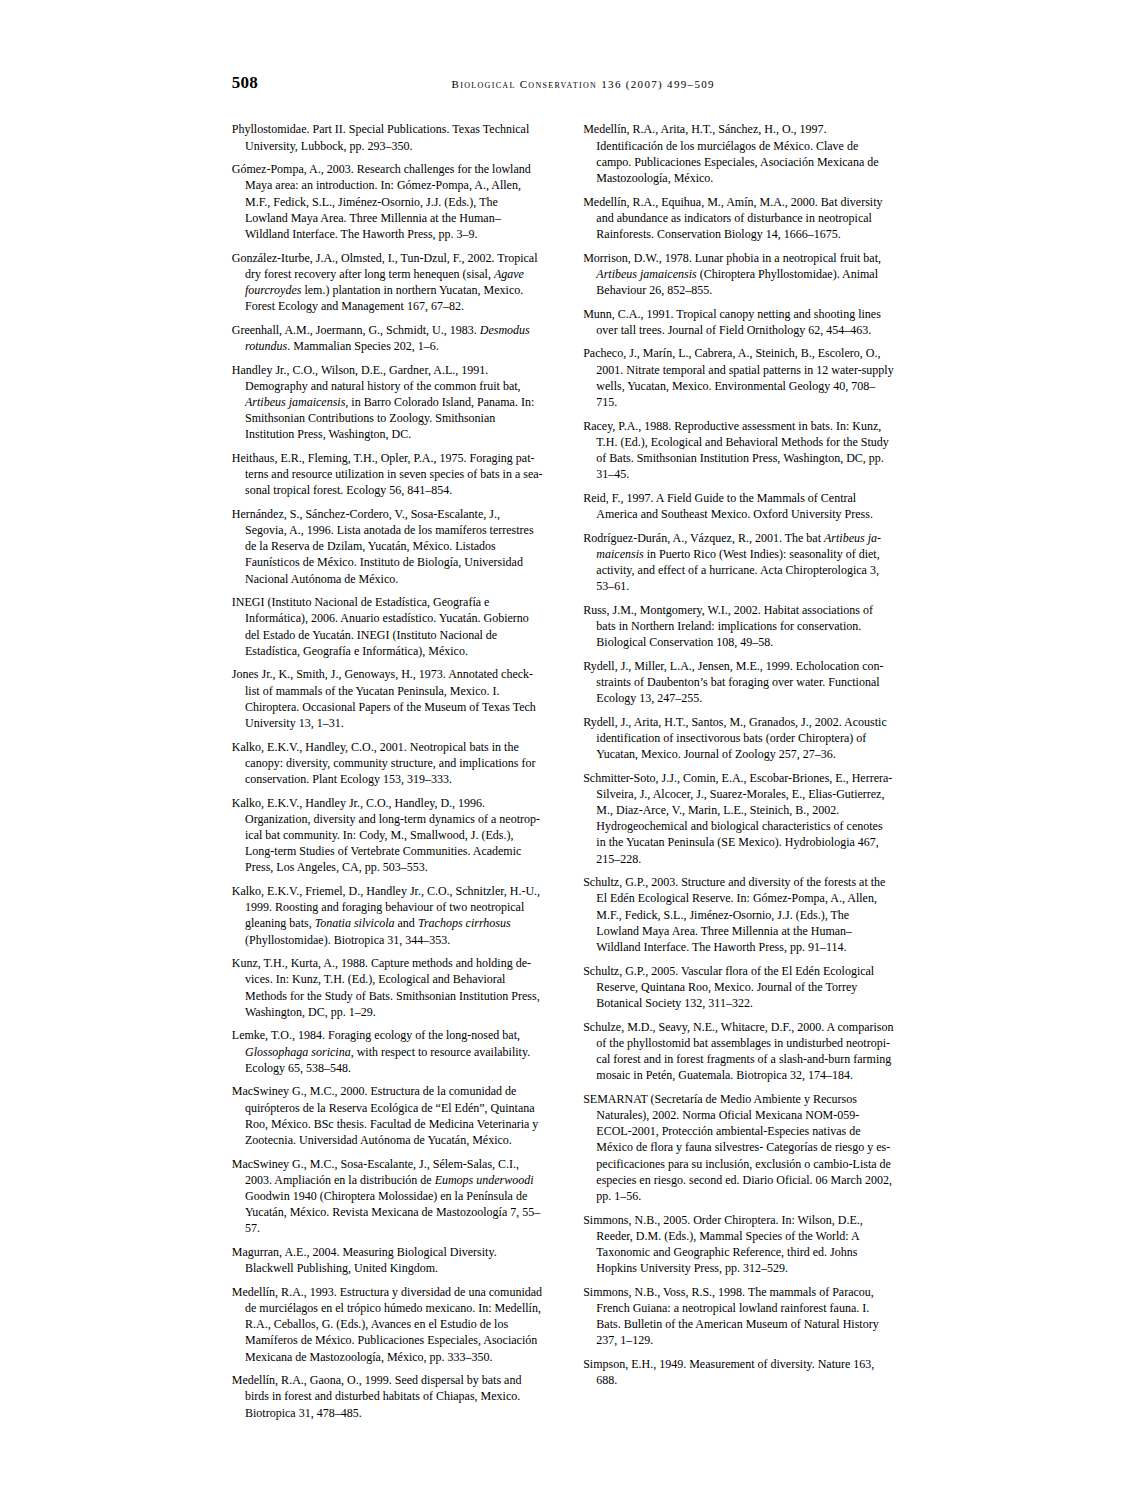508
Biological Conservation 136 (2007) 499–509
Phyllostomidae. Part II. Special Publications. Texas Technical University, Lubbock, pp. 293–350.
Gómez-Pompa, A., 2003. Research challenges for the lowland Maya area: an introduction. In: Gómez-Pompa, A., Allen, M.F., Fedick, S.L., Jiménez-Osornio, J.J. (Eds.), The Lowland Maya Area. Three Millennia at the Human–Wildland Interface. The Haworth Press, pp. 3–9.
González-Iturbe, J.A., Olmsted, I., Tun-Dzul, F., 2002. Tropical dry forest recovery after long term henequen (sisal, Agave fourcroydes lem.) plantation in northern Yucatan, Mexico. Forest Ecology and Management 167, 67–82.
Greenhall, A.M., Joermann, G., Schmidt, U., 1983. Desmodus rotundus. Mammalian Species 202, 1–6.
Handley Jr., C.O., Wilson, D.E., Gardner, A.L., 1991. Demography and natural history of the common fruit bat, Artibeus jamaicensis, in Barro Colorado Island, Panama. In: Smithsonian Contributions to Zoology. Smithsonian Institution Press, Washington, DC.
Heithaus, E.R., Fleming, T.H., Opler, P.A., 1975. Foraging patterns and resource utilization in seven species of bats in a seasonal tropical forest. Ecology 56, 841–854.
Hernández, S., Sánchez-Cordero, V., Sosa-Escalante, J., Segovia, A., 1996. Lista anotada de los mamíferos terrestres de la Reserva de Dzilam, Yucatán, México. Listados Faunísticos de México. Instituto de Biología, Universidad Nacional Autónoma de México.
INEGI (Instituto Nacional de Estadística, Geografía e Informática), 2006. Anuario estadístico. Yucatán. Gobierno del Estado de Yucatán. INEGI (Instituto Nacional de Estadística, Geografía e Informática), México.
Jones Jr., K., Smith, J., Genoways, H., 1973. Annotated checklist of mammals of the Yucatan Peninsula, Mexico. I. Chiroptera. Occasional Papers of the Museum of Texas Tech University 13, 1–31.
Kalko, E.K.V., Handley, C.O., 2001. Neotropical bats in the canopy: diversity, community structure, and implications for conservation. Plant Ecology 153, 319–333.
Kalko, E.K.V., Handley Jr., C.O., Handley, D., 1996. Organization, diversity and long-term dynamics of a neotropical bat community. In: Cody, M., Smallwood, J. (Eds.), Long-term Studies of Vertebrate Communities. Academic Press, Los Angeles, CA, pp. 503–553.
Kalko, E.K.V., Friemel, D., Handley Jr., C.O., Schnitzler, H.-U., 1999. Roosting and foraging behaviour of two neotropical gleaning bats, Tonatia silvicola and Trachops cirrhosus (Phyllostomidae). Biotropica 31, 344–353.
Kunz, T.H., Kurta, A., 1988. Capture methods and holding devices. In: Kunz, T.H. (Ed.), Ecological and Behavioral Methods for the Study of Bats. Smithsonian Institution Press, Washington, DC, pp. 1–29.
Lemke, T.O., 1984. Foraging ecology of the long-nosed bat, Glossophaga soricina, with respect to resource availability. Ecology 65, 538–548.
MacSwiney G., M.C., 2000. Estructura de la comunidad de quirópteros de la Reserva Ecológica de “El Edén”, Quintana Roo, México. BSc thesis. Facultad de Medicina Veterinaria y Zootecnia. Universidad Autónoma de Yucatán, México.
MacSwiney G., M.C., Sosa-Escalante, J., Sélem-Salas, C.I., 2003. Ampliación en la distribución de Eumops underwoodi Goodwin 1940 (Chiroptera Molossidae) en la Península de Yucatán, México. Revista Mexicana de Mastozoología 7, 55–57.
Magurran, A.E., 2004. Measuring Biological Diversity. Blackwell Publishing, United Kingdom.
Medellín, R.A., 1993. Estructura y diversidad de una comunidad de murciélagos en el trópico húmedo mexicano. In: Medellín, R.A., Ceballos, G. (Eds.), Avances en el Estudio de los Mamíferos de México. Publicaciones Especiales, Asociación Mexicana de Mastozoología, México, pp. 333–350.
Medellín, R.A., Gaona, O., 1999. Seed dispersal by bats and birds in forest and disturbed habitats of Chiapas, Mexico. Biotropica 31, 478–485.
Medellín, R.A., Arita, H.T., Sánchez, H., O., 1997. Identificación de los murciélagos de México. Clave de campo. Publicaciones Especiales, Asociación Mexicana de Mastozoología, México.
Medellín, R.A., Equihua, M., Amín, M.A., 2000. Bat diversity and abundance as indicators of disturbance in neotropical Rainforests. Conservation Biology 14, 1666–1675.
Morrison, D.W., 1978. Lunar phobia in a neotropical fruit bat, Artibeus jamaicensis (Chiroptera Phyllostomidae). Animal Behaviour 26, 852–855.
Munn, C.A., 1991. Tropical canopy netting and shooting lines over tall trees. Journal of Field Ornithology 62, 454–463.
Pacheco, J., Marín, L., Cabrera, A., Steinich, B., Escolero, O., 2001. Nitrate temporal and spatial patterns in 12 water-supply wells, Yucatan, Mexico. Environmental Geology 40, 708–715.
Racey, P.A., 1988. Reproductive assessment in bats. In: Kunz, T.H. (Ed.), Ecological and Behavioral Methods for the Study of Bats. Smithsonian Institution Press, Washington, DC, pp. 31–45.
Reid, F., 1997. A Field Guide to the Mammals of Central America and Southeast Mexico. Oxford University Press.
Rodríguez-Durán, A., Vázquez, R., 2001. The bat Artibeus jamaicensis in Puerto Rico (West Indies): seasonality of diet, activity, and effect of a hurricane. Acta Chiropterologica 3, 53–61.
Russ, J.M., Montgomery, W.I., 2002. Habitat associations of bats in Northern Ireland: implications for conservation. Biological Conservation 108, 49–58.
Rydell, J., Miller, L.A., Jensen, M.E., 1999. Echolocation constraints of Daubenton’s bat foraging over water. Functional Ecology 13, 247–255.
Rydell, J., Arita, H.T., Santos, M., Granados, J., 2002. Acoustic identification of insectivorous bats (order Chiroptera) of Yucatan, Mexico. Journal of Zoology 257, 27–36.
Schmitter-Soto, J.J., Comin, E.A., Escobar-Briones, E., Herrera-Silveira, J., Alcocer, J., Suarez-Morales, E., Elias-Gutierrez, M., Diaz-Arce, V., Marin, L.E., Steinich, B., 2002. Hydrogeochemical and biological characteristics of cenotes in the Yucatan Peninsula (SE Mexico). Hydrobiologia 467, 215–228.
Schultz, G.P., 2003. Structure and diversity of the forests at the El Edén Ecological Reserve. In: Gómez-Pompa, A., Allen, M.F., Fedick, S.L., Jiménez-Osornio, J.J. (Eds.), The Lowland Maya Area. Three Millennia at the Human–Wildland Interface. The Haworth Press, pp. 91–114.
Schultz, G.P., 2005. Vascular flora of the El Edén Ecological Reserve, Quintana Roo, Mexico. Journal of the Torrey Botanical Society 132, 311–322.
Schulze, M.D., Seavy, N.E., Whitacre, D.F., 2000. A comparison of the phyllostomid bat assemblages in undisturbed neotropical forest and in forest fragments of a slash-and-burn farming mosaic in Petén, Guatemala. Biotropica 32, 174–184.
SEMARNAT (Secretaría de Medio Ambiente y Recursos Naturales), 2002. Norma Oficial Mexicana NOM-059-ECOL-2001, Protección ambiental-Especies nativas de México de flora y fauna silvestres- Categorías de riesgo y especificaciones para su inclusión, exclusión o cambio-Lista de especies en riesgo. second ed. Diario Oficial. 06 March 2002, pp. 1–56.
Simmons, N.B., 2005. Order Chiroptera. In: Wilson, D.E., Reeder, D.M. (Eds.), Mammal Species of the World: A Taxonomic and Geographic Reference, third ed. Johns Hopkins University Press, pp. 312–529.
Simmons, N.B., Voss, R.S., 1998. The mammals of Paracou, French Guiana: a neotropical lowland rainforest fauna. I. Bats. Bulletin of the American Museum of Natural History 237, 1–129.
Simpson, E.H., 1949. Measurement of diversity. Nature 163, 688.